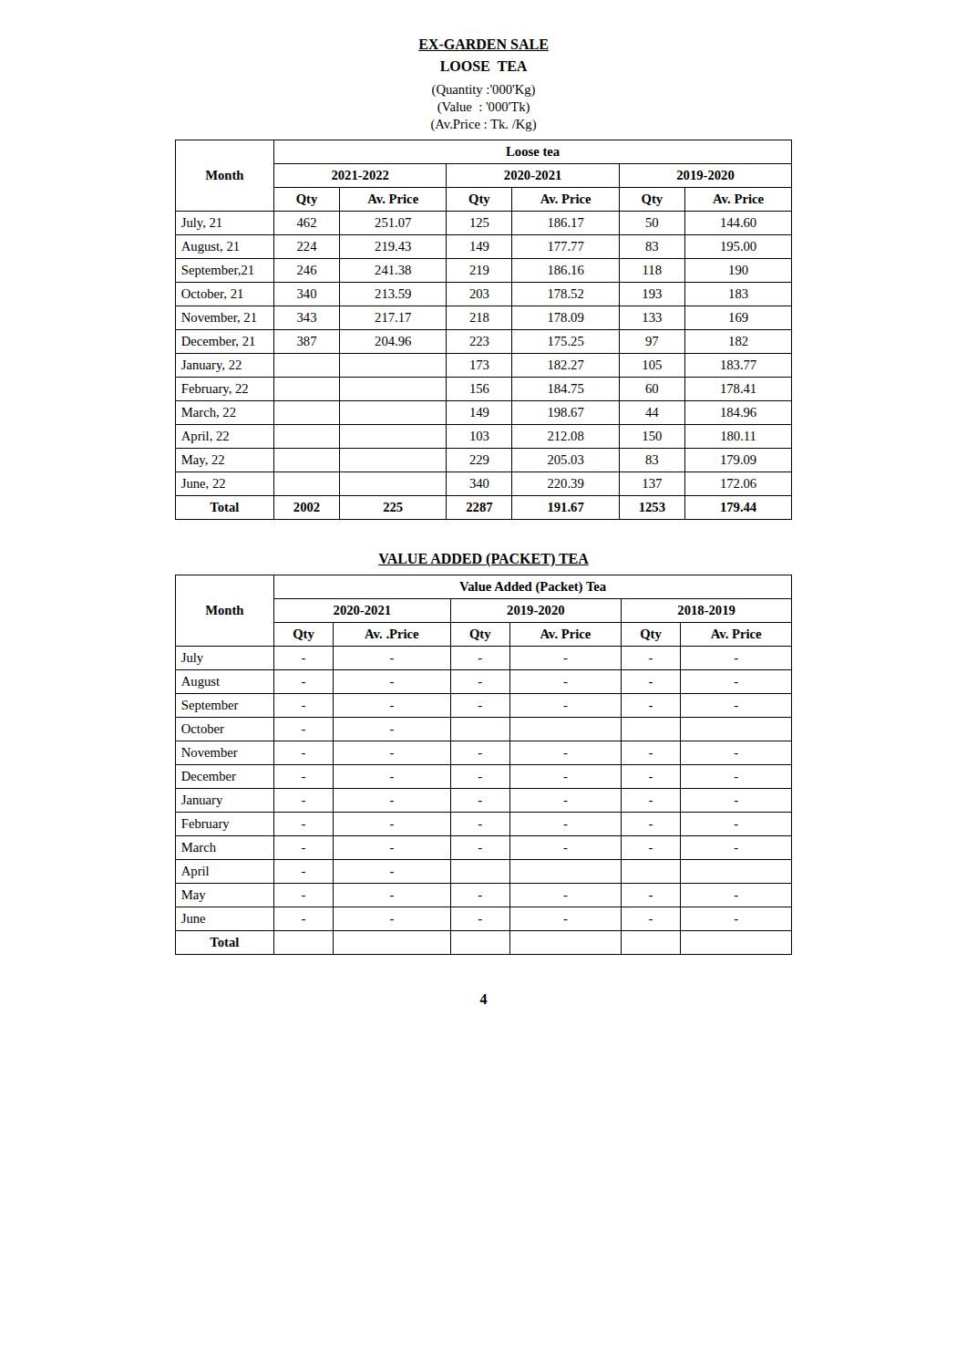EX-GARDEN SALE
LOOSE TEA
(Quantity :'000'Kg)
(Value : '000'Tk)
(Av.Price : Tk. /Kg)
| Month | Loose tea |
| --- | --- |
| 2021-2022 | 2020-2021 | 2019-2020 |
| Qty | Av. Price | Qty | Av. Price | Qty | Av. Price |
| July, 21 | 462 | 251.07 | 125 | 186.17 | 50 | 144.60 |
| August, 21 | 224 | 219.43 | 149 | 177.77 | 83 | 195.00 |
| September,21 | 246 | 241.38 | 219 | 186.16 | 118 | 190 |
| October, 21 | 340 | 213.59 | 203 | 178.52 | 193 | 183 |
| November, 21 | 343 | 217.17 | 218 | 178.09 | 133 | 169 |
| December, 21 | 387 | 204.96 | 223 | 175.25 | 97 | 182 |
| January, 22 | | | 173 | 182.27 | 105 | 183.77 |
| February, 22 | | | 156 | 184.75 | 60 | 178.41 |
| March, 22 | | | 149 | 198.67 | 44 | 184.96 |
| April, 22 | | | 103 | 212.08 | 150 | 180.11 |
| May, 22 | | | 229 | 205.03 | 83 | 179.09 |
| June, 22 | | | 340 | 220.39 | 137 | 172.06 |
| Total | 2002 | 225 | 2287 | 191.67 | 1253 | 179.44 |
VALUE ADDED (PACKET) TEA
| Month | Value Added (Packet) Tea |
| --- | --- |
| 2020-2021 | 2019-2020 | 2018-2019 |
| Qty | Av. .Price | Qty | Av. Price | Qty | Av. Price |
| July | - | - | - | - | - | - |
| August | - | - | - | - | - | - |
| September | - | - | - | - | - | - |
| October | - | - | | | | |
| November | - | - | - | - | - | - |
| December | - | - | - | - | - | - |
| January | - | - | - | - | - | - |
| February | - | - | - | - | - | - |
| March | - | - | - | - | - | - |
| April | - | - | | | | |
| May | - | - | - | - | - | - |
| June | - | - | - | - | - | - |
| Total | | | | | | |
4